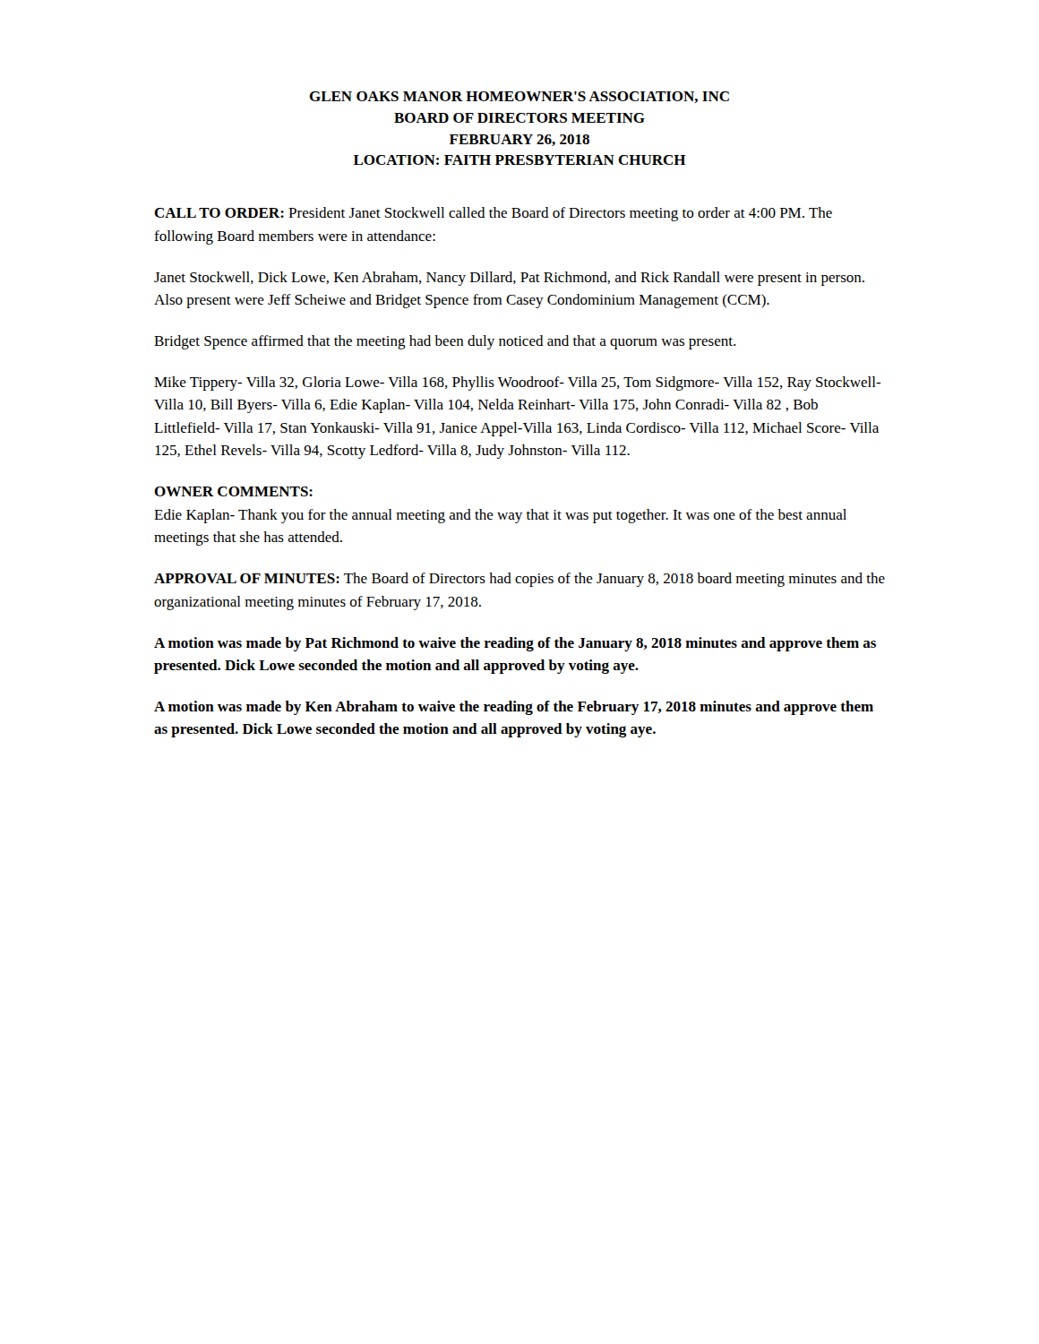GLEN OAKS MANOR HOMEOWNER'S ASSOCIATION, INC
BOARD OF DIRECTORS MEETING
FEBRUARY 26, 2018
LOCATION: FAITH PRESBYTERIAN CHURCH
CALL TO ORDER: President Janet Stockwell called the Board of Directors meeting to order at 4:00 PM. The following Board members were in attendance:
Janet Stockwell, Dick Lowe, Ken Abraham, Nancy Dillard, Pat Richmond, and Rick Randall were present in person. Also present were Jeff Scheiwe and Bridget Spence from Casey Condominium Management (CCM).
Bridget Spence affirmed that the meeting had been duly noticed and that a quorum was present.
Mike Tippery- Villa 32, Gloria Lowe- Villa 168, Phyllis Woodroof- Villa 25, Tom Sidgmore- Villa 152, Ray Stockwell- Villa 10, Bill Byers- Villa 6, Edie Kaplan- Villa 104, Nelda Reinhart- Villa 175, John Conradi- Villa 82 , Bob Littlefield- Villa 17, Stan Yonkauski- Villa 91, Janice Appel-Villa 163, Linda Cordisco- Villa 112, Michael Score- Villa 125, Ethel Revels- Villa 94, Scotty Ledford- Villa 8, Judy Johnston- Villa 112.
OWNER COMMENTS:
Edie Kaplan- Thank you for the annual meeting and the way that it was put together. It was one of the best annual meetings that she has attended.
APPROVAL OF MINUTES: The Board of Directors had copies of the January 8, 2018 board meeting minutes and the organizational meeting minutes of February 17, 2018.
A motion was made by Pat Richmond to waive the reading of the January 8, 2018 minutes and approve them as presented. Dick Lowe seconded the motion and all approved by voting aye.
A motion was made by Ken Abraham to waive the reading of the February 17, 2018 minutes and approve them as presented. Dick Lowe seconded the motion and all approved by voting aye.